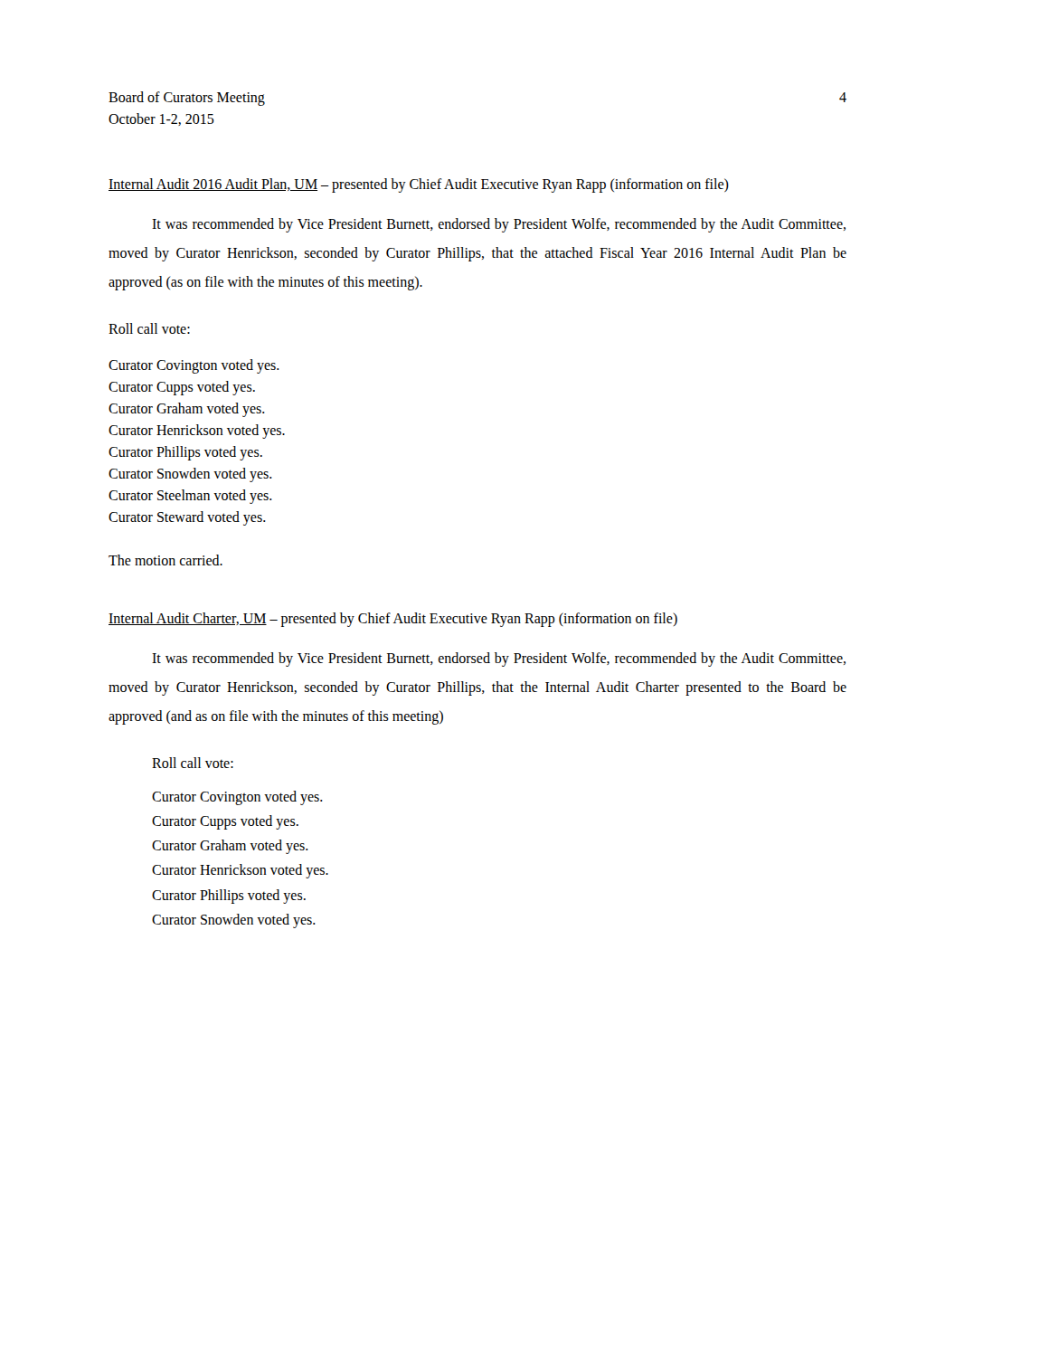Board of Curators Meeting
October 1-2, 2015
4
Internal Audit 2016 Audit Plan, UM – presented by Chief Audit Executive Ryan Rapp (information on file)
It was recommended by Vice President Burnett, endorsed by President Wolfe, recommended by the Audit Committee, moved by Curator Henrickson, seconded by Curator Phillips, that the attached Fiscal Year 2016 Internal Audit Plan be approved (as on file with the minutes of this meeting).
Roll call vote:
Curator Covington voted yes.
Curator Cupps voted yes.
Curator Graham voted yes.
Curator Henrickson voted yes.
Curator Phillips voted yes.
Curator Snowden voted yes.
Curator Steelman voted yes.
Curator Steward voted yes.
The motion carried.
Internal Audit Charter, UM – presented by Chief Audit Executive Ryan Rapp (information on file)
It was recommended by Vice President Burnett, endorsed by President Wolfe, recommended by the Audit Committee, moved by Curator Henrickson, seconded by Curator Phillips, that the Internal Audit Charter presented to the Board be approved (and as on file with the minutes of this meeting)
Roll call vote:
Curator Covington voted yes.
Curator Cupps voted yes.
Curator Graham voted yes.
Curator Henrickson voted yes.
Curator Phillips voted yes.
Curator Snowden voted yes.